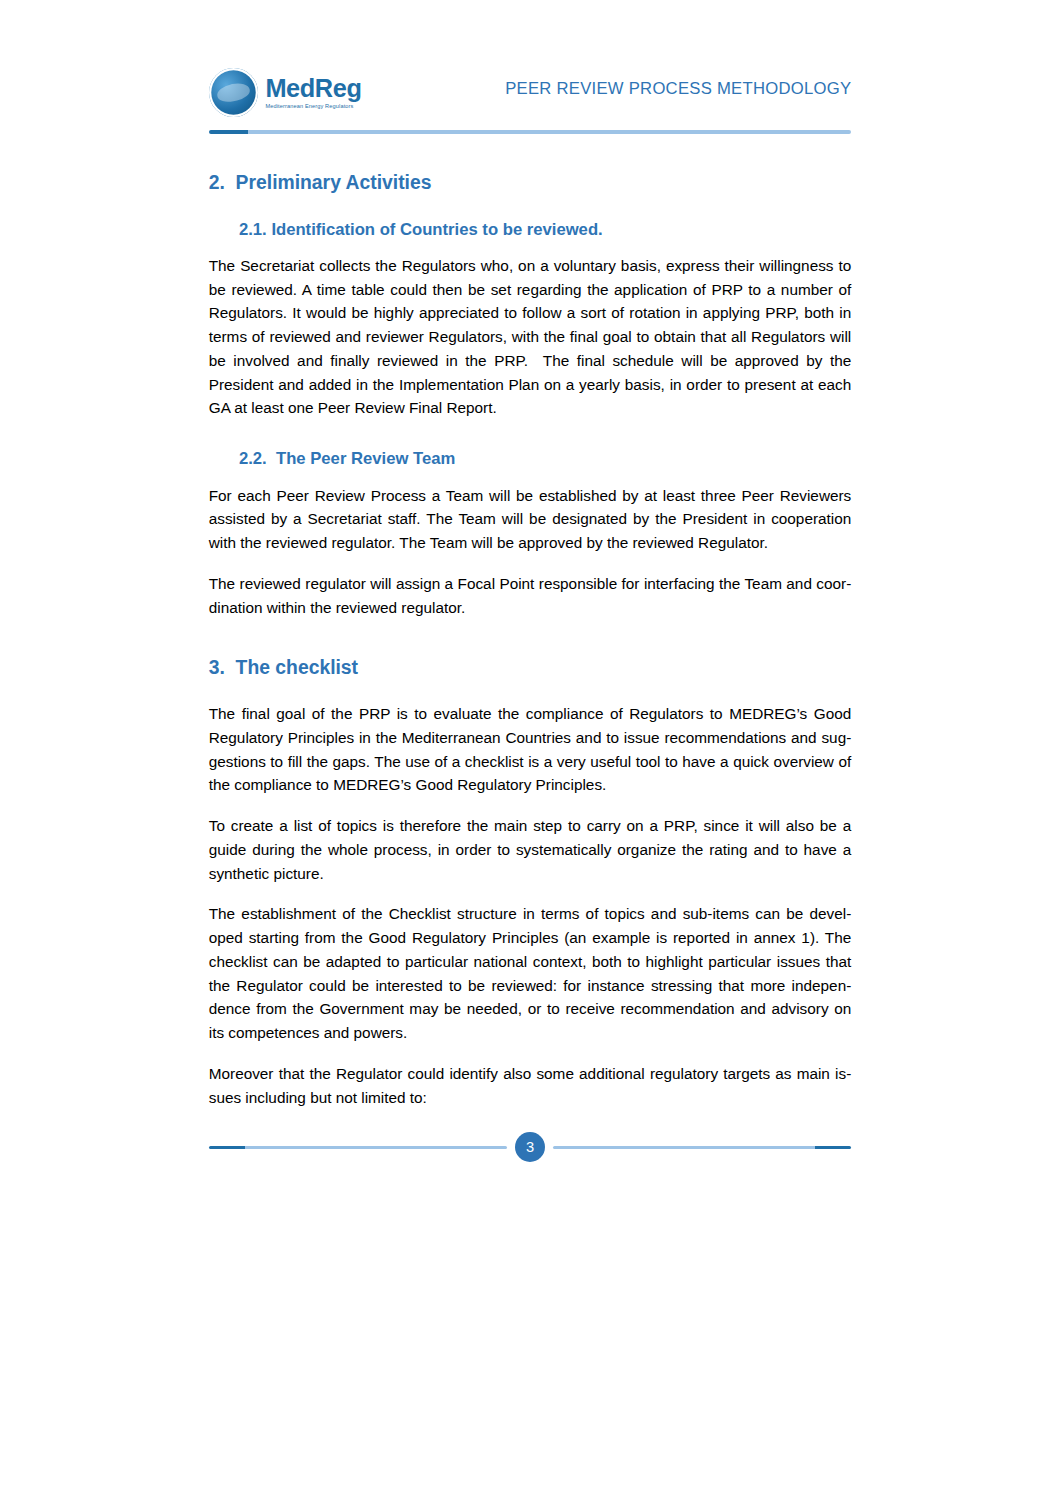MedReg
Mediterranean Energy Regulators
PEER REVIEW PROCESS METHODOLOGY
2. Preliminary Activities
2.1. Identification of Countries to be reviewed.
The Secretariat collects the Regulators who, on a voluntary basis, express their willingness to be reviewed. A time table could then be set regarding the application of PRP to a number of Regulators. It would be highly appreciated to follow a sort of rotation in applying PRP, both in terms of reviewed and reviewer Regulators, with the final goal to obtain that all Regulators will be involved and finally reviewed in the PRP. The final schedule will be approved by the President and added in the Implementation Plan on a yearly basis, in order to present at each GA at least one Peer Review Final Report.
2.2. The Peer Review Team
For each Peer Review Process a Team will be established by at least three Peer Reviewers assisted by a Secretariat staff. The Team will be designated by the President in cooperation with the reviewed regulator. The Team will be approved by the reviewed Regulator.
The reviewed regulator will assign a Focal Point responsible for interfacing the Team and coordination within the reviewed regulator.
3. The checklist
The final goal of the PRP is to evaluate the compliance of Regulators to MEDREG’s Good Regulatory Principles in the Mediterranean Countries and to issue recommendations and suggestions to fill the gaps. The use of a checklist is a very useful tool to have a quick overview of the compliance to MEDREG’s Good Regulatory Principles.
To create a list of topics is therefore the main step to carry on a PRP, since it will also be a guide during the whole process, in order to systematically organize the rating and to have a synthetic picture.
The establishment of the Checklist structure in terms of topics and sub-items can be developed starting from the Good Regulatory Principles (an example is reported in annex 1). The checklist can be adapted to particular national context, both to highlight particular issues that the Regulator could be interested to be reviewed: for instance stressing that more independence from the Government may be needed, or to receive recommendation and advisory on its competences and powers.
Moreover that the Regulator could identify also some additional regulatory targets as main issues including but not limited to:
3